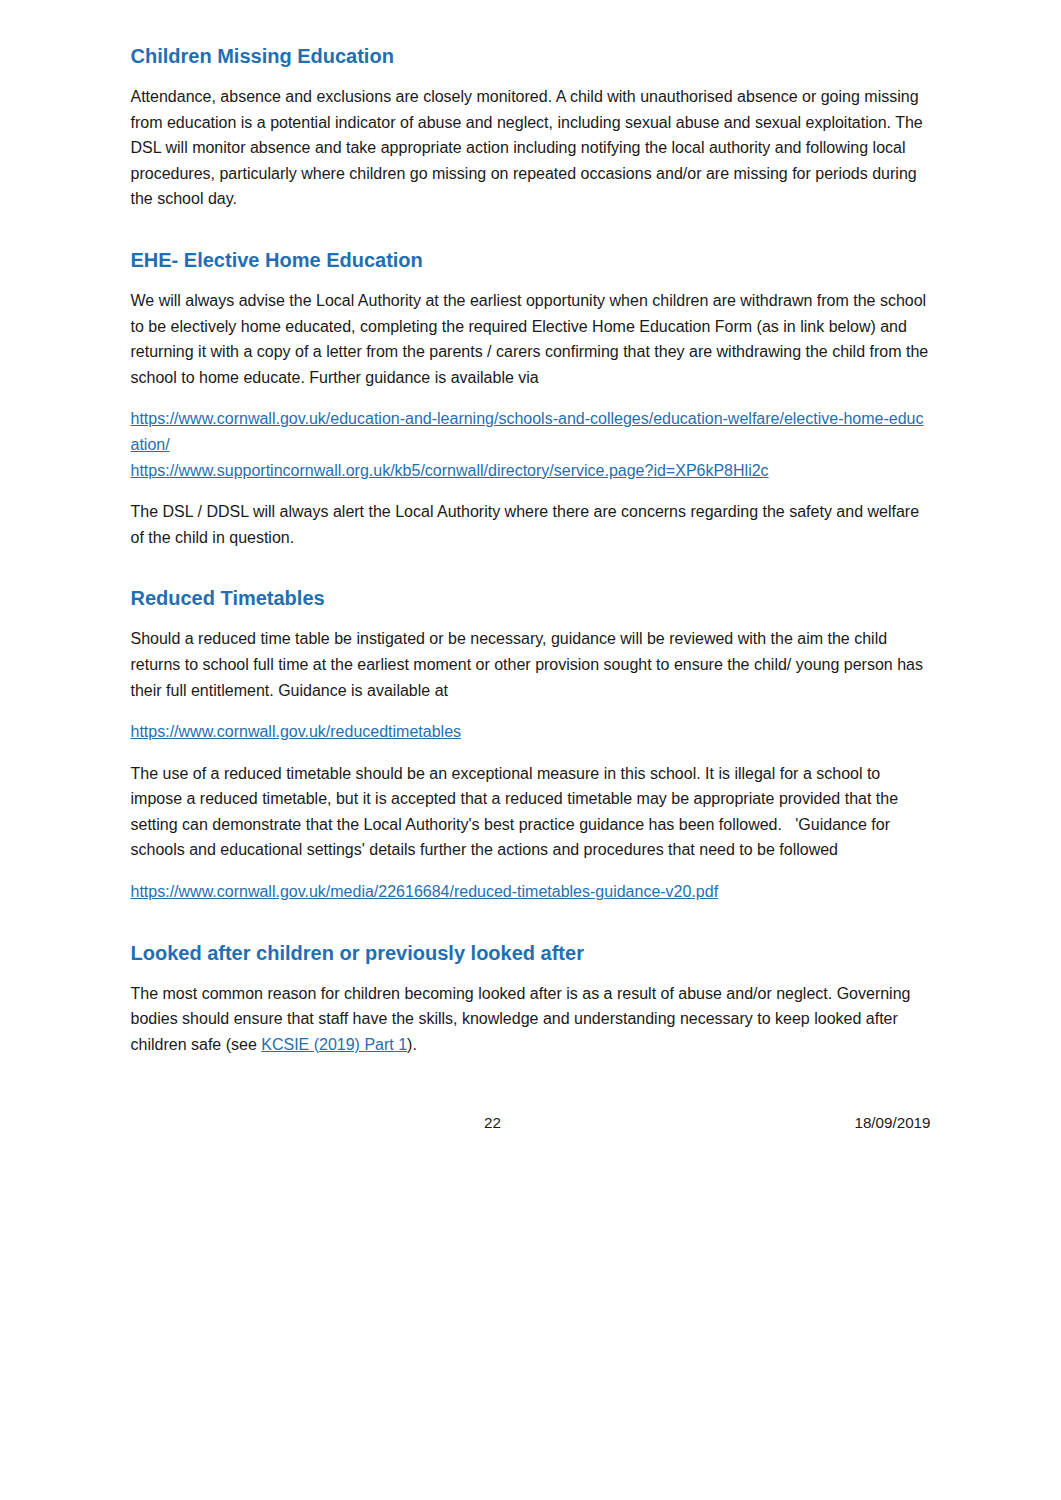Children Missing Education
Attendance, absence and exclusions are closely monitored. A child with unauthorised absence or going missing from education is a potential indicator of abuse and neglect, including sexual abuse and sexual exploitation. The DSL will monitor absence and take appropriate action including notifying the local authority and following local procedures, particularly where children go missing on repeated occasions and/or are missing for periods during the school day.
EHE- Elective Home Education
We will always advise the Local Authority at the earliest opportunity when children are withdrawn from the school to be electively home educated, completing the required Elective Home Education Form (as in link below) and returning it with a copy of a letter from the parents / carers confirming that they are withdrawing the child from the school to home educate. Further guidance is available via
https://www.cornwall.gov.uk/education-and-learning/schools-and-colleges/education-welfare/elective-home-education/ https://www.supportincornwall.org.uk/kb5/cornwall/directory/service.page?id=XP6kP8Hli2c
The DSL / DDSL will always alert the Local Authority where there are concerns regarding the safety and welfare of the child in question.
Reduced Timetables
Should a reduced time table be instigated or be necessary, guidance will be reviewed with the aim the child returns to school full time at the earliest moment or other provision sought to ensure the child/ young person has their full entitlement. Guidance is available at
https://www.cornwall.gov.uk/reducedtimetables
The use of a reduced timetable should be an exceptional measure in this school. It is illegal for a school to impose a reduced timetable, but it is accepted that a reduced timetable may be appropriate provided that the setting can demonstrate that the Local Authority's best practice guidance has been followed. 'Guidance for schools and educational settings' details further the actions and procedures that need to be followed
https://www.cornwall.gov.uk/media/22616684/reduced-timetables-guidance-v20.pdf
Looked after children or previously looked after
The most common reason for children becoming looked after is as a result of abuse and/or neglect. Governing bodies should ensure that staff have the skills, knowledge and understanding necessary to keep looked after children safe (see KCSIE (2019) Part 1).
22 18/09/2019